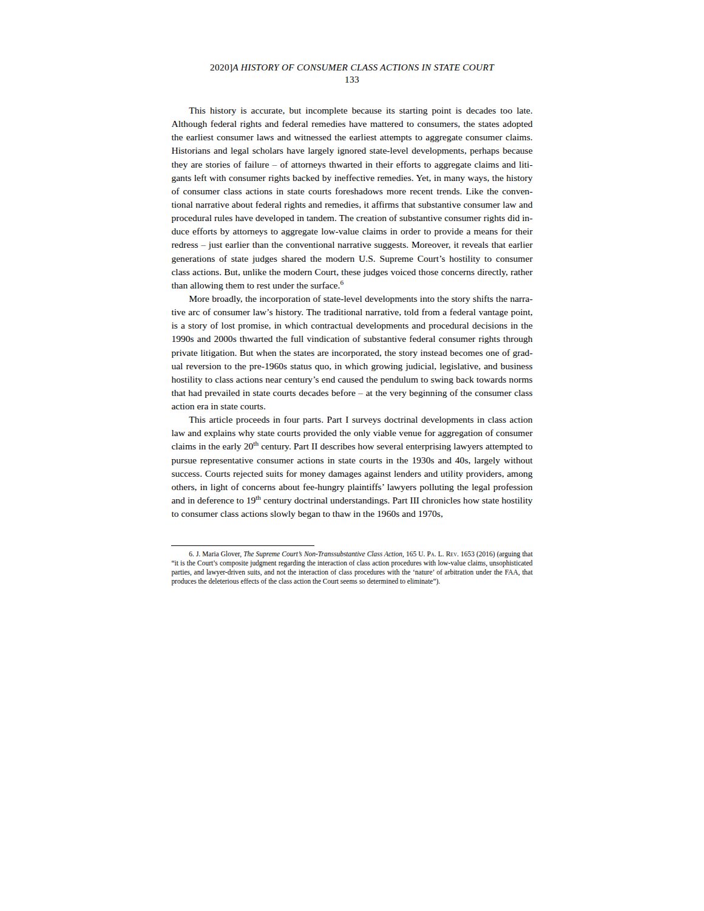2020]A HISTORY OF CONSUMER CLASS ACTIONS IN STATE COURT 133
This history is accurate, but incomplete because its starting point is decades too late. Although federal rights and federal remedies have mattered to consumers, the states adopted the earliest consumer laws and witnessed the earliest attempts to aggregate consumer claims. Historians and legal scholars have largely ignored state-level developments, perhaps because they are stories of failure – of attorneys thwarted in their efforts to aggregate claims and litigants left with consumer rights backed by ineffective remedies. Yet, in many ways, the history of consumer class actions in state courts foreshadows more recent trends. Like the conventional narrative about federal rights and remedies, it affirms that substantive consumer law and procedural rules have developed in tandem. The creation of substantive consumer rights did induce efforts by attorneys to aggregate low-value claims in order to provide a means for their redress – just earlier than the conventional narrative suggests. Moreover, it reveals that earlier generations of state judges shared the modern U.S. Supreme Court’s hostility to consumer class actions. But, unlike the modern Court, these judges voiced those concerns directly, rather than allowing them to rest under the surface.6
More broadly, the incorporation of state-level developments into the story shifts the narrative arc of consumer law’s history. The traditional narrative, told from a federal vantage point, is a story of lost promise, in which contractual developments and procedural decisions in the 1990s and 2000s thwarted the full vindication of substantive federal consumer rights through private litigation. But when the states are incorporated, the story instead becomes one of gradual reversion to the pre-1960s status quo, in which growing judicial, legislative, and business hostility to class actions near century’s end caused the pendulum to swing back towards norms that had prevailed in state courts decades before – at the very beginning of the consumer class action era in state courts.
This article proceeds in four parts. Part I surveys doctrinal developments in class action law and explains why state courts provided the only viable venue for aggregation of consumer claims in the early 20th century. Part II describes how several enterprising lawyers attempted to pursue representative consumer actions in state courts in the 1930s and 40s, largely without success. Courts rejected suits for money damages against lenders and utility providers, among others, in light of concerns about fee-hungry plaintiffs’ lawyers polluting the legal profession and in deference to 19th century doctrinal understandings. Part III chronicles how state hostility to consumer class actions slowly began to thaw in the 1960s and 1970s,
6. J. Maria Glover, The Supreme Court’s Non-Transsubstantive Class Action, 165 U. Pa. L. Rev. 1653 (2016) (arguing that “it is the Court’s composite judgment regarding the interaction of class action procedures with low-value claims, unsophisticated parties, and lawyer-driven suits, and not the interaction of class procedures with the ‘nature’ of arbitration under the FAA, that produces the deleterious effects of the class action the Court seems so determined to eliminate”).